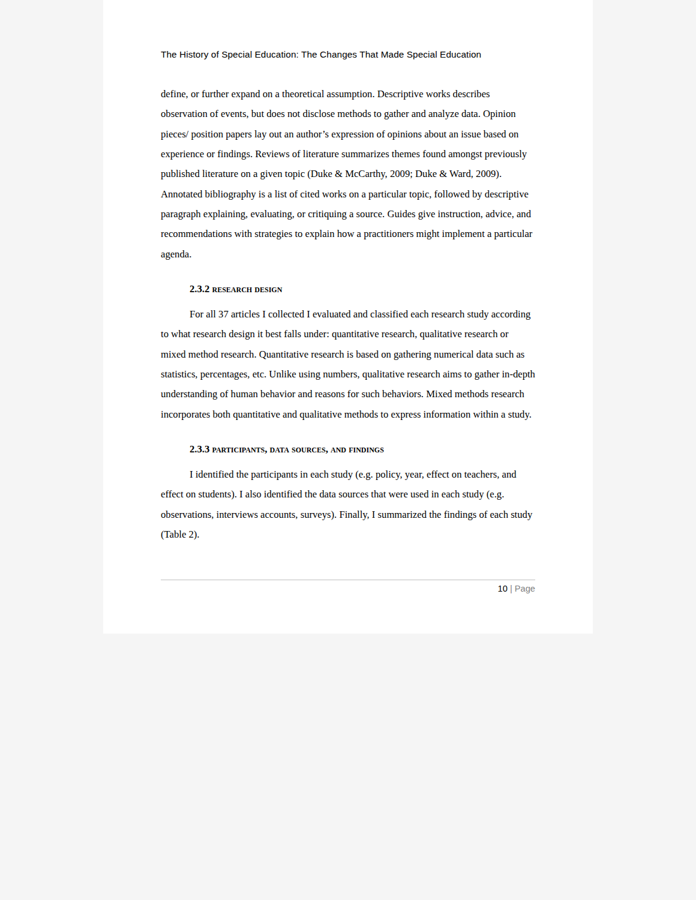The History of Special Education: The Changes That Made Special Education
define, or further expand on a theoretical assumption. Descriptive works describes observation of events, but does not disclose methods to gather and analyze data. Opinion pieces/ position papers lay out an author’s expression of opinions about an issue based on experience or findings. Reviews of literature summarizes themes found amongst previously published literature on a given topic (Duke & McCarthy, 2009; Duke & Ward, 2009). Annotated bibliography is a list of cited works on a particular topic, followed by descriptive paragraph explaining, evaluating, or critiquing a source. Guides give instruction, advice, and recommendations with strategies to explain how a practitioners might implement a particular agenda.
2.3.2 research design
For all 37 articles I collected I evaluated and classified each research study according to what research design it best falls under: quantitative research, qualitative research or mixed method research. Quantitative research is based on gathering numerical data such as statistics, percentages, etc. Unlike using numbers, qualitative research aims to gather in-depth understanding of human behavior and reasons for such behaviors. Mixed methods research incorporates both quantitative and qualitative methods to express information within a study.
2.3.3 participants, data sources, and findings
I identified the participants in each study (e.g. policy, year, effect on teachers, and effect on students). I also identified the data sources that were used in each study (e.g. observations, interviews accounts, surveys). Finally, I summarized the findings of each study (Table 2).
10 | Page